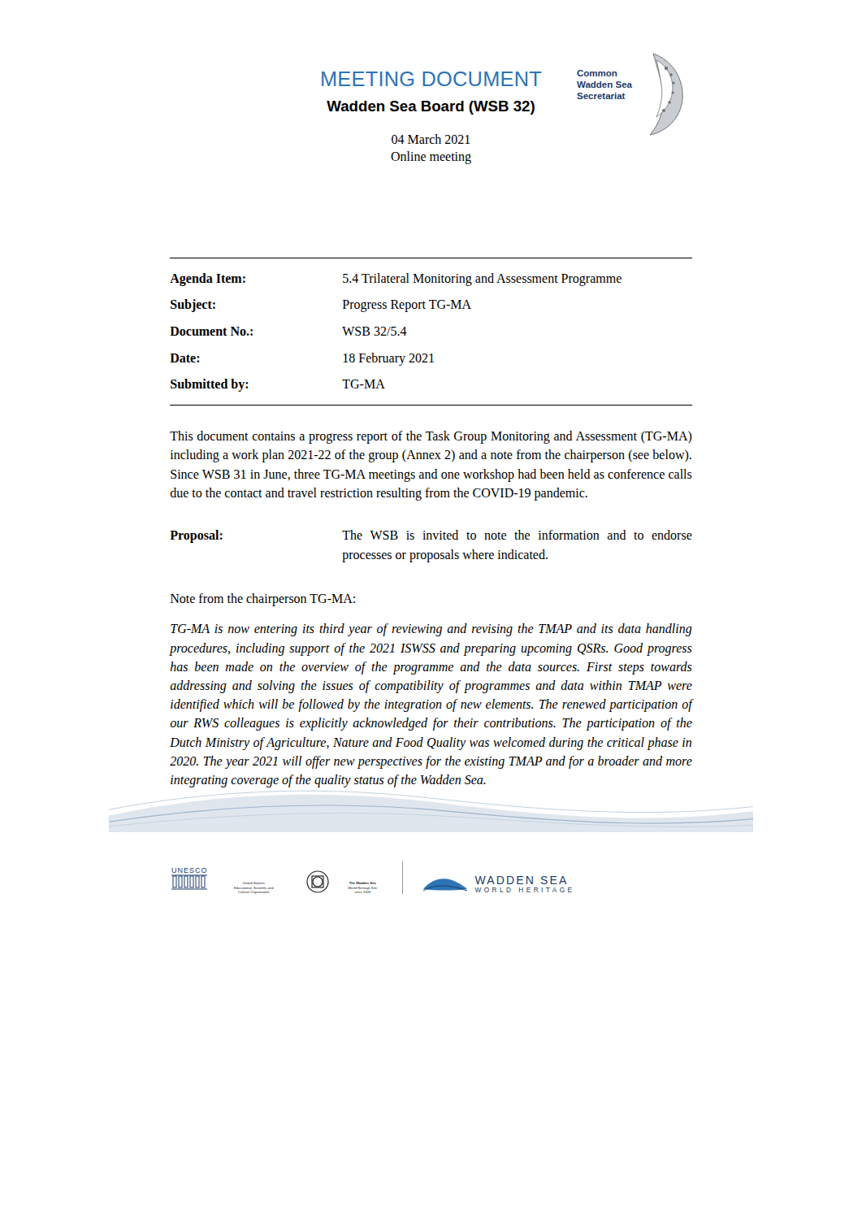Common Wadden Sea Secretariat
MEETING DOCUMENT
Wadden Sea Board (WSB 32)
04 March 2021
Online meeting
| Agenda Item: | 5.4 Trilateral Monitoring and Assessment Programme |
| Subject: | Progress Report TG-MA |
| Document No.: | WSB 32/5.4 |
| Date: | 18 February 2021 |
| Submitted by: | TG-MA |
This document contains a progress report of the Task Group Monitoring and Assessment (TG-MA) including a work plan 2021-22 of the group (Annex 2) and a note from the chairperson (see below). Since WSB 31 in June, three TG-MA meetings and one workshop had been held as conference calls due to the contact and travel restriction resulting from the COVID-19 pandemic.
Proposal:
The WSB is invited to note the information and to endorse processes or proposals where indicated.
Note from the chairperson TG-MA:
TG-MA is now entering its third year of reviewing and revising the TMAP and its data handling procedures, including support of the 2021 ISWSS and preparing upcoming QSRs. Good progress has been made on the overview of the programme and the data sources. First steps towards addressing and solving the issues of compatibility of programmes and data within TMAP were identified which will be followed by the integration of new elements. The renewed participation of our RWS colleagues is explicitly acknowledged for their contributions. The participation of the Dutch Ministry of Agriculture, Nature and Food Quality was welcomed during the critical phase in 2020. The year 2021 will offer new perspectives for the existing TMAP and for a broader and more integrating coverage of the quality status of the Wadden Sea.
UNESCO
United Nations
Educational, Scientific and
Cultural Organization
The Wadden Sea
World Heritage Site
since 2009
WADDEN SEA
WORLD HERITAGE